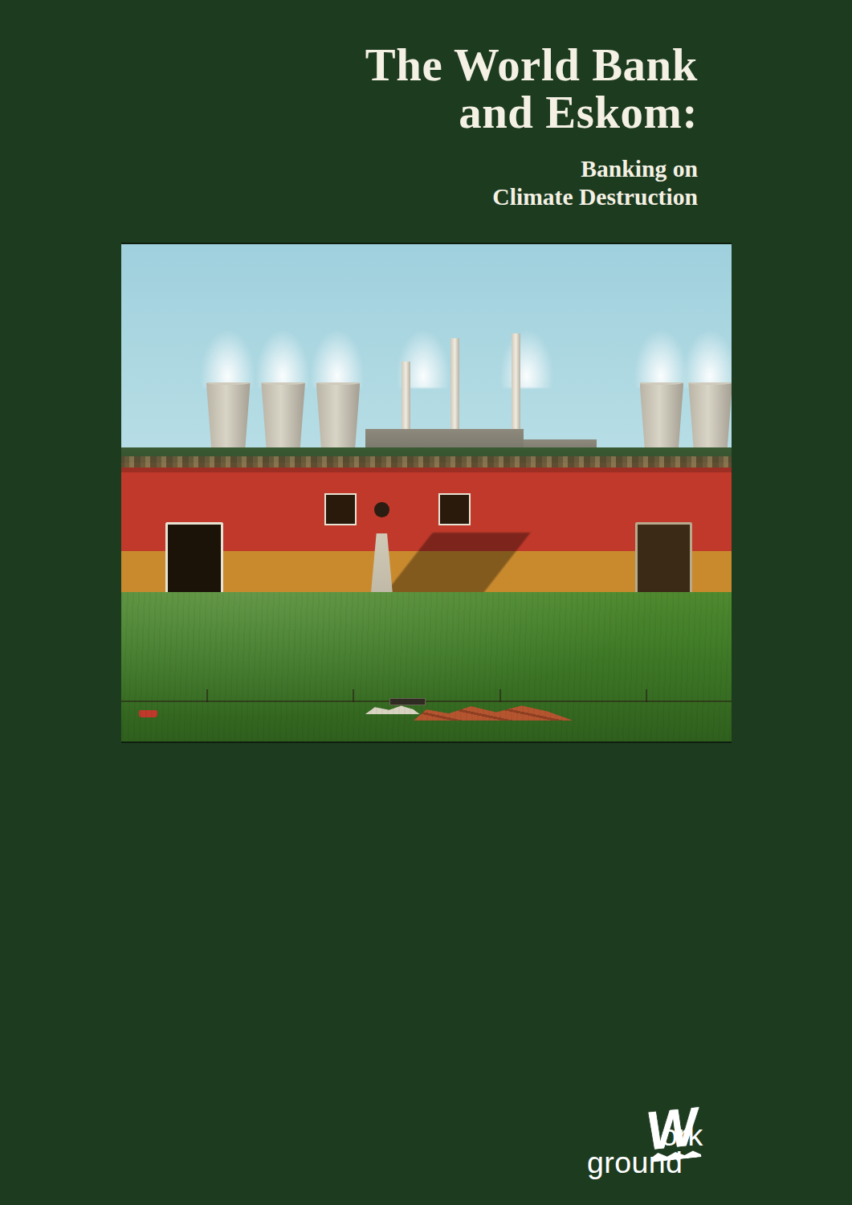The World Bankand Eskom:
Banking on Climate Destruction
W ork ground